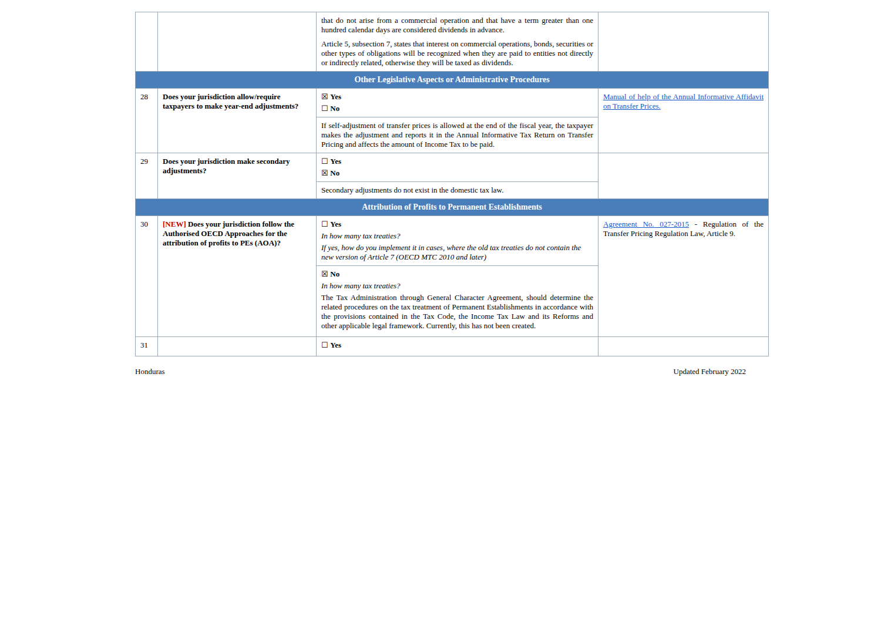| | | that do not arise from a commercial operation and that have a term greater than one hundred calendar days are considered dividends in advance. Article 5, subsection 7, states that interest on commercial operations, bonds, securities or other types of obligations will be recognized when they are paid to entities not directly or indirectly related, otherwise they will be taxed as dividends. | |
| Other Legislative Aspects or Administrative Procedures |
| 28 | Does your jurisdiction allow/require taxpayers to make year-end adjustments? | ☒ Yes ☐ No If self-adjustment of transfer prices is allowed at the end of the fiscal year, the taxpayer makes the adjustment and reports it in the Annual Informative Tax Return on Transfer Pricing and affects the amount of Income Tax to be paid. | Manual of help of the Annual Informative Affidavit on Transfer Prices. |
| 29 | Does your jurisdiction make secondary adjustments? | ☐ Yes ☒ No Secondary adjustments do not exist in the domestic tax law. | |
| Attribution of Profits to Permanent Establishments |
| 30 | [NEW] Does your jurisdiction follow the Authorised OECD Approaches for the attribution of profits to PEs (AOA)? | ☐ Yes In how many tax treaties? If yes, how do you implement it in cases, where the old tax treaties do not contain the new version of Article 7 (OECD MTC 2010 and later) ☒ No In how many tax treaties? The Tax Administration through General Character Agreement, should determine the related procedures on the tax treatment of Permanent Establishments in accordance with the provisions contained in the Tax Code, the Income Tax Law and its Reforms and other applicable legal framework. Currently, this has not been created. | Agreement No. 027-2015 - Regulation of the Transfer Pricing Regulation Law, Article 9. |
| 31 | | ☐ Yes | |
Honduras
Updated February 2022